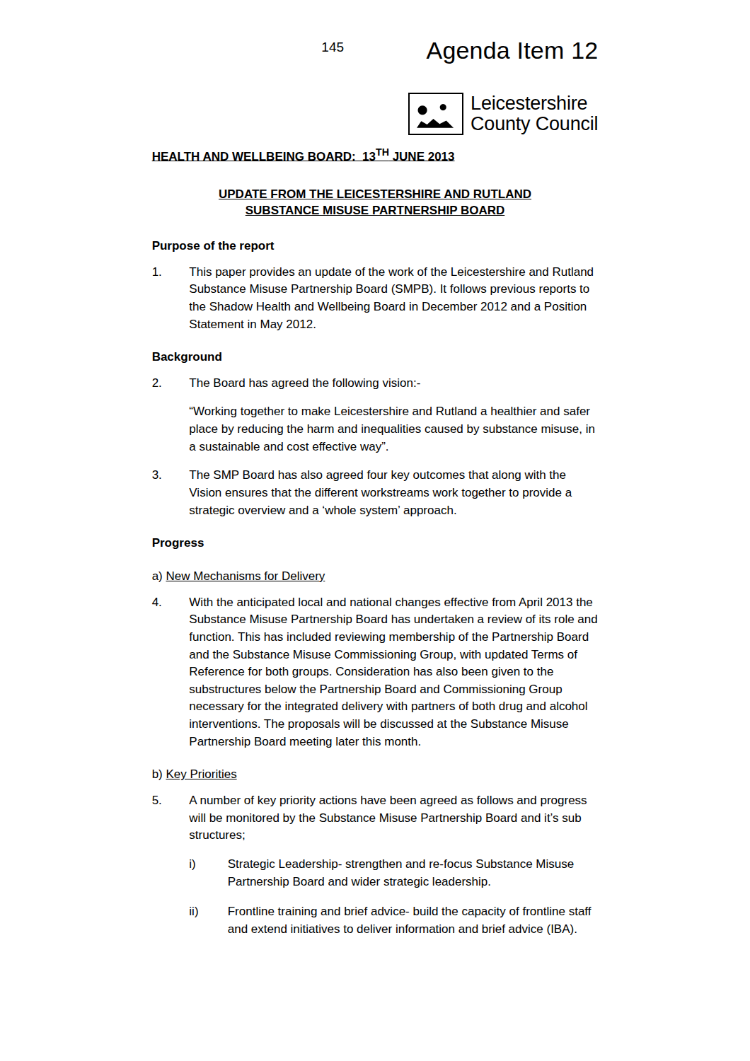145
Agenda Item 12
Leicestershire
County Council
HEALTH AND WELLBEING BOARD: 13TH JUNE 2013
UPDATE FROM THE LEICESTERSHIRE AND RUTLAND
SUBSTANCE MISUSE PARTNERSHIP BOARD
Purpose of the report
1. This paper provides an update of the work of the Leicestershire and Rutland Substance Misuse Partnership Board (SMPB). It follows previous reports to the Shadow Health and Wellbeing Board in December 2012 and a Position Statement in May 2012.
Background
2. The Board has agreed the following vision:-
“Working together to make Leicestershire and Rutland a healthier and safer place by reducing the harm and inequalities caused by substance misuse, in a sustainable and cost effective way”.
3. The SMP Board has also agreed four key outcomes that along with the Vision ensures that the different workstreams work together to provide a strategic overview and a ‘whole system’ approach.
Progress
a) New Mechanisms for Delivery
4. With the anticipated local and national changes effective from April 2013 the Substance Misuse Partnership Board has undertaken a review of its role and function. This has included reviewing membership of the Partnership Board and the Substance Misuse Commissioning Group, with updated Terms of Reference for both groups. Consideration has also been given to the substructures below the Partnership Board and Commissioning Group necessary for the integrated delivery with partners of both drug and alcohol interventions. The proposals will be discussed at the Substance Misuse Partnership Board meeting later this month.
b) Key Priorities
5. A number of key priority actions have been agreed as follows and progress will be monitored by the Substance Misuse Partnership Board and it’s sub structures;
i) Strategic Leadership- strengthen and re-focus Substance Misuse Partnership Board and wider strategic leadership.
ii) Frontline training and brief advice- build the capacity of frontline staff and extend initiatives to deliver information and brief advice (IBA).